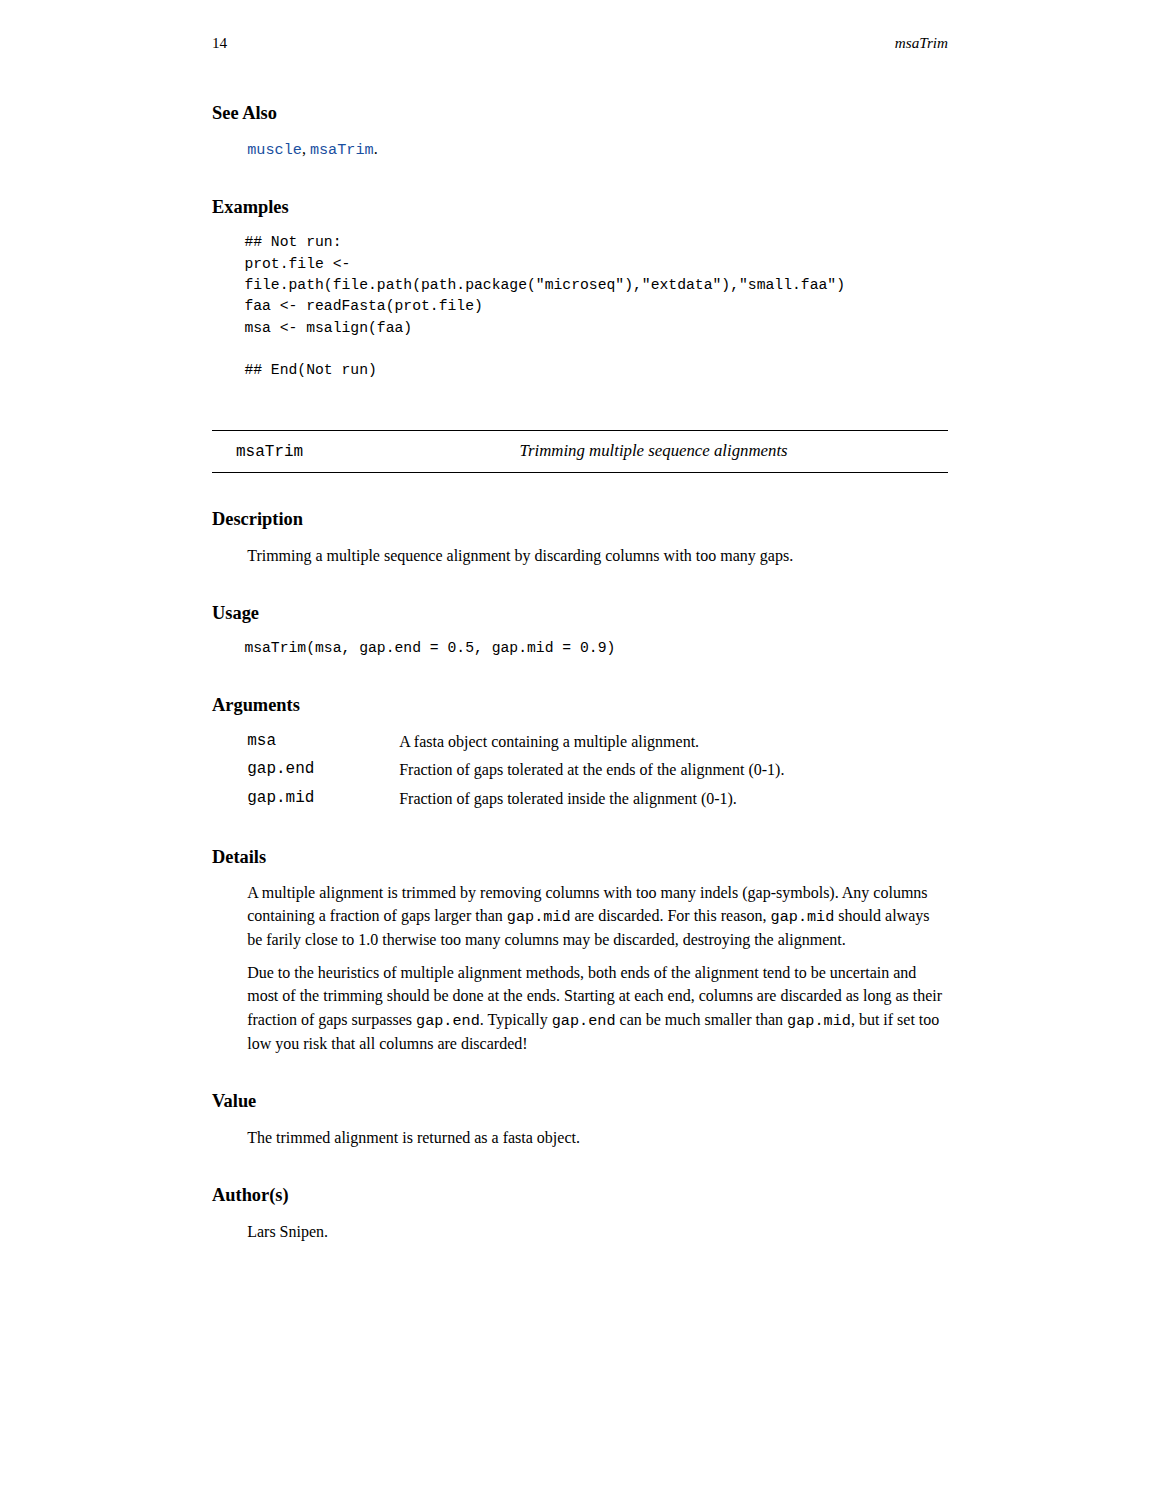14 msaTrim
See Also
muscle, msaTrim.
Examples
## Not run: 
prot.file <- file.path(file.path(path.package("microseq"),"extdata"),"small.faa")
faa <- readFasta(prot.file)
msa <- msalign(faa)

## End(Not run)
msaTrim Trimming multiple sequence alignments
Description
Trimming a multiple sequence alignment by discarding columns with too many gaps.
Usage
msaTrim(msa, gap.end = 0.5, gap.mid = 0.9)
Arguments
msa
A fasta object containing a multiple alignment.
gap.end
Fraction of gaps tolerated at the ends of the alignment (0-1).
gap.mid
Fraction of gaps tolerated inside the alignment (0-1).
Details
A multiple alignment is trimmed by removing columns with too many indels (gap-symbols). Any columns containing a fraction of gaps larger than gap.mid are discarded. For this reason, gap.mid should always be farily close to 1.0 therwise too many columns may be discarded, destroying the alignment.
Due to the heuristics of multiple alignment methods, both ends of the alignment tend to be uncertain and most of the trimming should be done at the ends. Starting at each end, columns are discarded as long as their fraction of gaps surpasses gap.end. Typically gap.end can be much smaller than gap.mid, but if set too low you risk that all columns are discarded!
Value
The trimmed alignment is returned as a fasta object.
Author(s)
Lars Snipen.